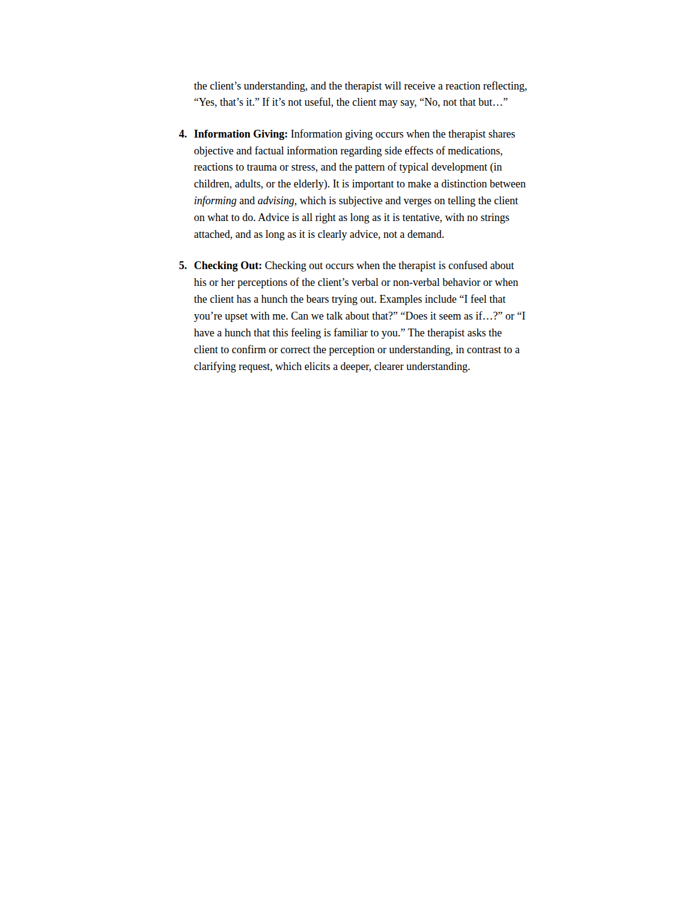the client’s understanding, and the therapist will receive a reaction reflecting, “Yes, that’s it.” If it’s not useful, the client may say, “No, not that but…”
4. Information Giving: Information giving occurs when the therapist shares objective and factual information regarding side effects of medications, reactions to trauma or stress, and the pattern of typical development (in children, adults, or the elderly). It is important to make a distinction between informing and advising, which is subjective and verges on telling the client on what to do. Advice is all right as long as it is tentative, with no strings attached, and as long as it is clearly advice, not a demand.
5. Checking Out: Checking out occurs when the therapist is confused about his or her perceptions of the client’s verbal or non-verbal behavior or when the client has a hunch the bears trying out. Examples include “I feel that you’re upset with me. Can we talk about that?” “Does it seem as if…?” or “I have a hunch that this feeling is familiar to you.” The therapist asks the client to confirm or correct the perception or understanding, in contrast to a clarifying request, which elicits a deeper, clearer understanding.